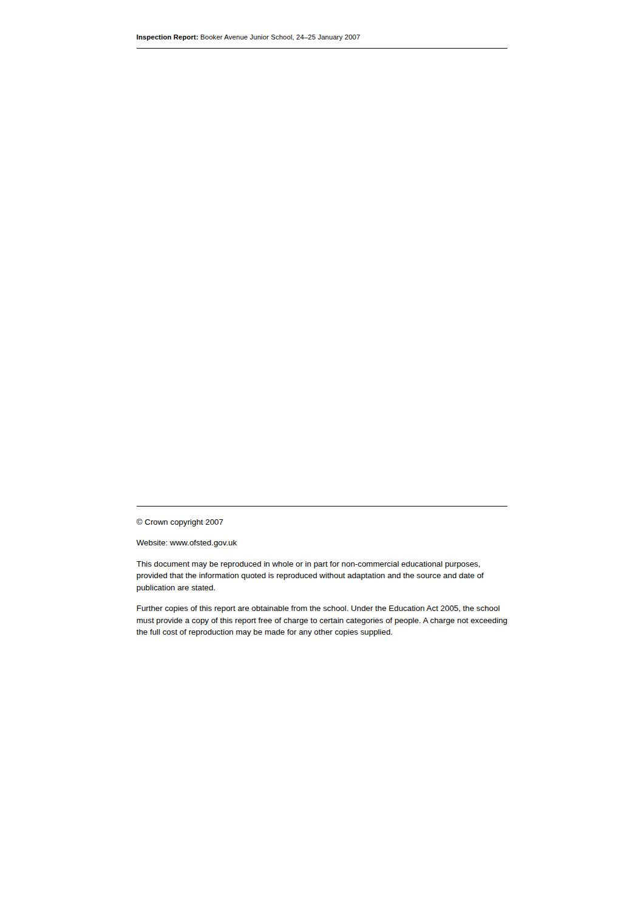Inspection Report: Booker Avenue Junior School, 24–25 January 2007
© Crown copyright 2007
Website: www.ofsted.gov.uk
This document may be reproduced in whole or in part for non-commercial educational purposes, provided that the information quoted is reproduced without adaptation and the source and date of publication are stated.
Further copies of this report are obtainable from the school. Under the Education Act 2005, the school must provide a copy of this report free of charge to certain categories of people. A charge not exceeding the full cost of reproduction may be made for any other copies supplied.